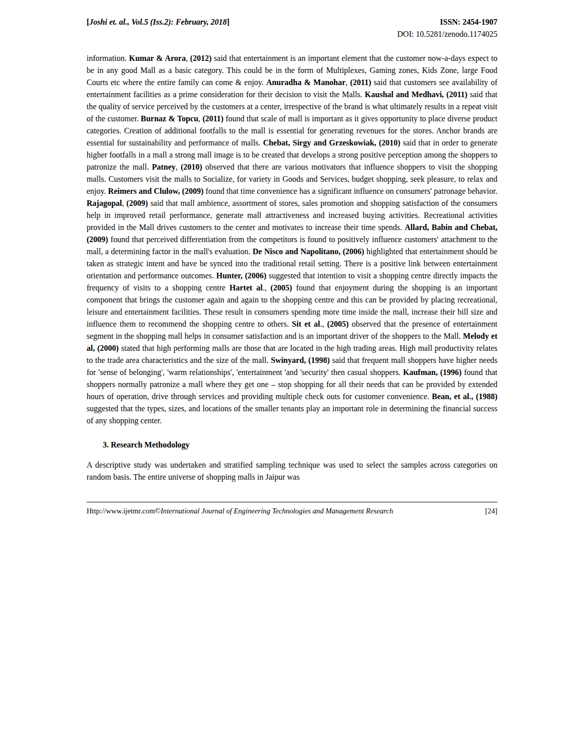[Joshi et. al., Vol.5 (Iss.2): February, 2018]
ISSN: 2454-1907
DOI: 10.5281/zenodo.1174025
information. Kumar & Arora, (2012) said that entertainment is an important element that the customer now-a-days expect to be in any good Mall as a basic category. This could be in the form of Multiplexes, Gaming zones, Kids Zone, large Food Courts etc where the entire family can come & enjoy. Anuradha & Manohar, (2011) said that customers see availability of entertainment facilities as a prime consideration for their decision to visit the Malls. Kaushal and Medhavi, (2011) said that the quality of service perceived by the customers at a center, irrespective of the brand is what ultimately results in a repeat visit of the customer. Burnaz & Topcu, (2011) found that scale of mall is important as it gives opportunity to place diverse product categories. Creation of additional footfalls to the mall is essential for generating revenues for the stores. Anchor brands are essential for sustainability and performance of malls. Chebat, Sirgy and Grzeskowiak, (2010) said that in order to generate higher footfalls in a mall a strong mall image is to be created that develops a strong positive perception among the shoppers to patronize the mall. Patney, (2010) observed that there are various motivators that influence shoppers to visit the shopping malls. Customers visit the malls to Socialize, for variety in Goods and Services, budget shopping, seek pleasure, to relax and enjoy. Reimers and Clulow, (2009) found that time convenience has a significant influence on consumers' patronage behavior. Rajagopal, (2009) said that mall ambience, assortment of stores, sales promotion and shopping satisfaction of the consumers help in improved retail performance, generate mall attractiveness and increased buying activities. Recreational activities provided in the Mall drives customers to the center and motivates to increase their time spends. Allard, Babin and Chebat, (2009) found that perceived differentiation from the competitors is found to positively influence customers' attachment to the mall, a determining factor in the mall's evaluation. De Nisco and Napolitano, (2006) highlighted that entertainment should be taken as strategic intent and have be synced into the traditional retail setting. There is a positive link between entertainment orientation and performance outcomes. Hunter, (2006) suggested that intention to visit a shopping centre directly impacts the frequency of visits to a shopping centre Hartet al., (2005) found that enjoyment during the shopping is an important component that brings the customer again and again to the shopping centre and this can be provided by placing recreational, leisure and entertainment facilities. These result in consumers spending more time inside the mall, increase their bill size and influence them to recommend the shopping centre to others. Sit et al., (2005) observed that the presence of entertainment segment in the shopping mall helps in consumer satisfaction and is an important driver of the shoppers to the Mall. Melody et al, (2000) stated that high performing malls are those that are located in the high trading areas. High mall productivity relates to the trade area characteristics and the size of the mall. Swinyard, (1998) said that frequent mall shoppers have higher needs for 'sense of belonging', 'warm relationships', 'entertainment 'and 'security' then casual shoppers. Kaufman, (1996) found that shoppers normally patronize a mall where they get one – stop shopping for all their needs that can be provided by extended hours of operation, drive through services and providing multiple check outs for customer convenience. Bean, et al., (1988) suggested that the types, sizes, and locations of the smaller tenants play an important role in determining the financial success of any shopping center.
3. Research Methodology
A descriptive study was undertaken and stratified sampling technique was used to select the samples across categories on random basis. The entire universe of shopping malls in Jaipur was
Http://www.ijetmr.com©International Journal of Engineering Technologies and Management Research
[24]